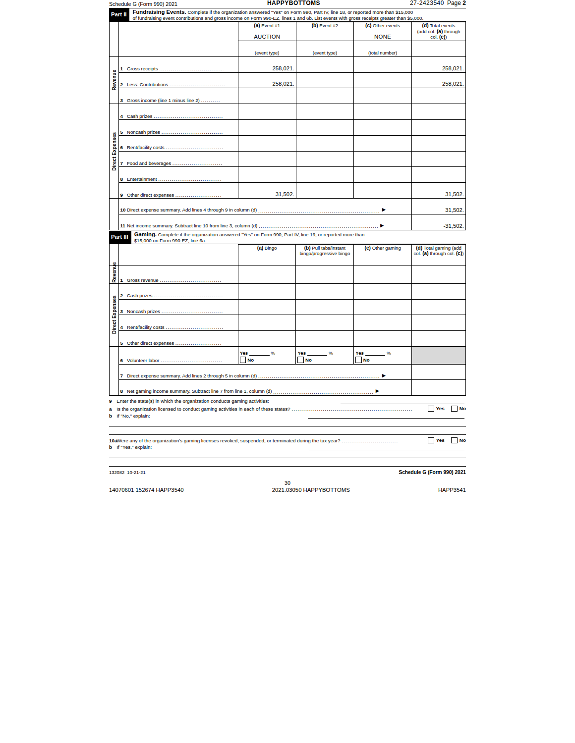Schedule G (Form 990) 2021
HAPPYBOTTOMS
27-2423540 Page 2
Part II
Fundraising Events. Complete if the organization answered "Yes" on Form 990, Part IV, line 18, or reported more than $15,000
of fundraising event contributions and gross income on Form 990-EZ, lines 1 and 6b. List events with gross receipts greater than $5,000.
| | | (a) Event #1 AUCTION | (b) Event #2 | (c) Other events NONE | (d) Total events (add col. (a) through col. (c) ) |
| | | (event type) | (event type) | (total number) | |
| Revenue | 1 Gross receipts .................................. | 258,021. | | | 258,021. |
| 2 Less: Contributions .............................. | 258,021. | | | 258,021. |
| 3 Gross income (line 1 minus line 2) .......... | | | | |
| Direct Expenses | 4 Cash prizes ..................................... | | | | |
| 5 Noncash prizes ................................. | | | | |
| 6 Rent/facility costs .............................. | | | | |
| 7 Food and beverages ........................... | | | | |
| 8 Entertainment ................................... | | | | |
| 9 Other direct expenses ......................... | 31,502. | | | 31,502. |
| | 10 Direct expense summary. Add lines 4 through 9 in column (d) ................................................................. ► | 31,502. |
| | 11 Net income summary. Subtract line 10 from line 3, column (d) ................................................................ ► | -31,502. |
Part III
Gaming. Complete if the organization answered "Yes" on Form 990, Part IV, line 19, or reported more than
$15,000 on Form 990-EZ, line 6a.
| | | (a) Bingo | (b) Pull tabs/instant bingo/progressive bingo | (c) Other gaming | (d) Total gaming (add col. (a) through col. (c) ) |
| Revenue | 1 Gross revenue .................................. | | | | |
| Direct Expenses | 2 Cash prizes ..................................... | | | | |
| 3 Noncash prizes ................................. | | | | |
| 4 Rent/facility costs .............................. | | | | |
| 5 Other direct expenses ......................... | | | | |
| | 6 Volunteer labor .................................. | Yes % No | Yes % No | Yes % No | |
| | 7 Direct expense summary. Add lines 2 through 5 in column (d) ................................................................. ► | |
| | 8 Net gaming income summary. Subtract line 7 from line 1, column (d) ......................................................... ► | |
9
Enter the state(s) in which the organization conducts gaming activities:
a
Is the organization licensed to conduct gaming activities in each of these states? .................................................................................
Yes No
b
If "No," explain:
10a
Were any of the organization's gaming licenses revoked, suspended, or terminated during the tax year? .............................
Yes No
b
If "Yes," explain:
132082 10-21-21
Schedule G (Form 990) 2021
30
14070601 152674 HAPP3540
2021.03050 HAPPYBOTTOMS
HAPP3541